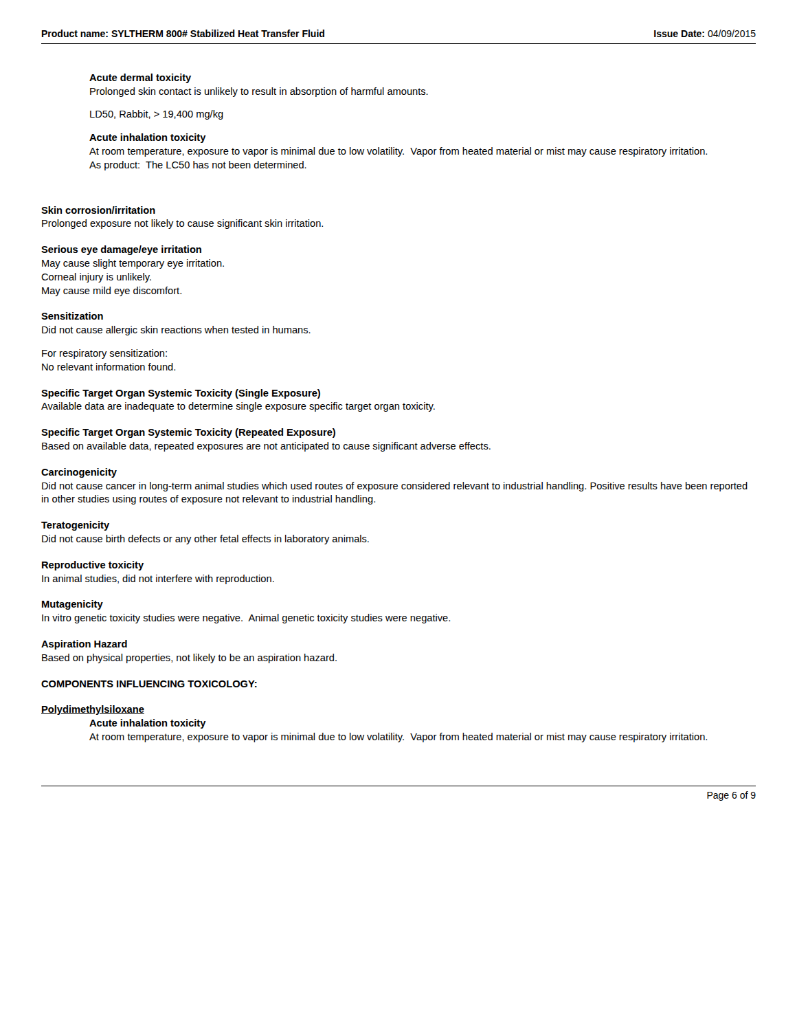Product name: SYLTHERM 800# Stabilized Heat Transfer Fluid Issue Date: 04/09/2015
Acute dermal toxicity
Prolonged skin contact is unlikely to result in absorption of harmful amounts.
LD50, Rabbit, > 19,400 mg/kg
Acute inhalation toxicity
At room temperature, exposure to vapor is minimal due to low volatility. Vapor from heated material or mist may cause respiratory irritation.
As product: The LC50 has not been determined.
Skin corrosion/irritation
Prolonged exposure not likely to cause significant skin irritation.
Serious eye damage/eye irritation
May cause slight temporary eye irritation.
Corneal injury is unlikely.
May cause mild eye discomfort.
Sensitization
Did not cause allergic skin reactions when tested in humans.
For respiratory sensitization:
No relevant information found.
Specific Target Organ Systemic Toxicity (Single Exposure)
Available data are inadequate to determine single exposure specific target organ toxicity.
Specific Target Organ Systemic Toxicity (Repeated Exposure)
Based on available data, repeated exposures are not anticipated to cause significant adverse effects.
Carcinogenicity
Did not cause cancer in long-term animal studies which used routes of exposure considered relevant to industrial handling. Positive results have been reported in other studies using routes of exposure not relevant to industrial handling.
Teratogenicity
Did not cause birth defects or any other fetal effects in laboratory animals.
Reproductive toxicity
In animal studies, did not interfere with reproduction.
Mutagenicity
In vitro genetic toxicity studies were negative. Animal genetic toxicity studies were negative.
Aspiration Hazard
Based on physical properties, not likely to be an aspiration hazard.
COMPONENTS INFLUENCING TOXICOLOGY:
Polydimethylsiloxane
Acute inhalation toxicity
At room temperature, exposure to vapor is minimal due to low volatility. Vapor from heated material or mist may cause respiratory irritation.
Page 6 of 9